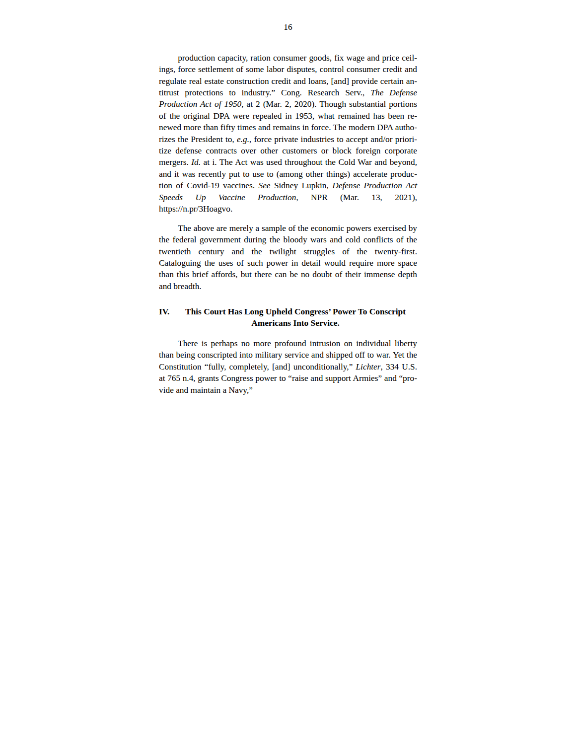16
production capacity, ration consumer goods, fix wage and price ceilings, force settlement of some labor disputes, control consumer credit and regulate real estate construction credit and loans, [and] provide certain antitrust protections to industry.” Cong. Research Serv., The Defense Production Act of 1950, at 2 (Mar. 2, 2020). Though substantial portions of the original DPA were repealed in 1953, what remained has been renewed more than fifty times and remains in force. The modern DPA authorizes the President to, e.g., force private industries to accept and/or prioritize defense contracts over other customers or block foreign corporate mergers. Id. at i. The Act was used throughout the Cold War and beyond, and it was recently put to use to (among other things) accelerate production of Covid-19 vaccines. See Sidney Lupkin, Defense Production Act Speeds Up Vaccine Production, NPR (Mar. 13, 2021), https://n.pr/3Hoagvo.
The above are merely a sample of the economic powers exercised by the federal government during the bloody wars and cold conflicts of the twentieth century and the twilight struggles of the twenty-first. Cataloguing the uses of such power in detail would require more space than this brief affords, but there can be no doubt of their immense depth and breadth.
IV. This Court Has Long Upheld Congress’ Power To Conscript Americans Into Service.
There is perhaps no more profound intrusion on individual liberty than being conscripted into military service and shipped off to war. Yet the Constitution “fully, completely, [and] unconditionally,” Lichter, 334 U.S. at 765 n.4, grants Congress power to “raise and support Armies” and “provide and maintain a Navy,”